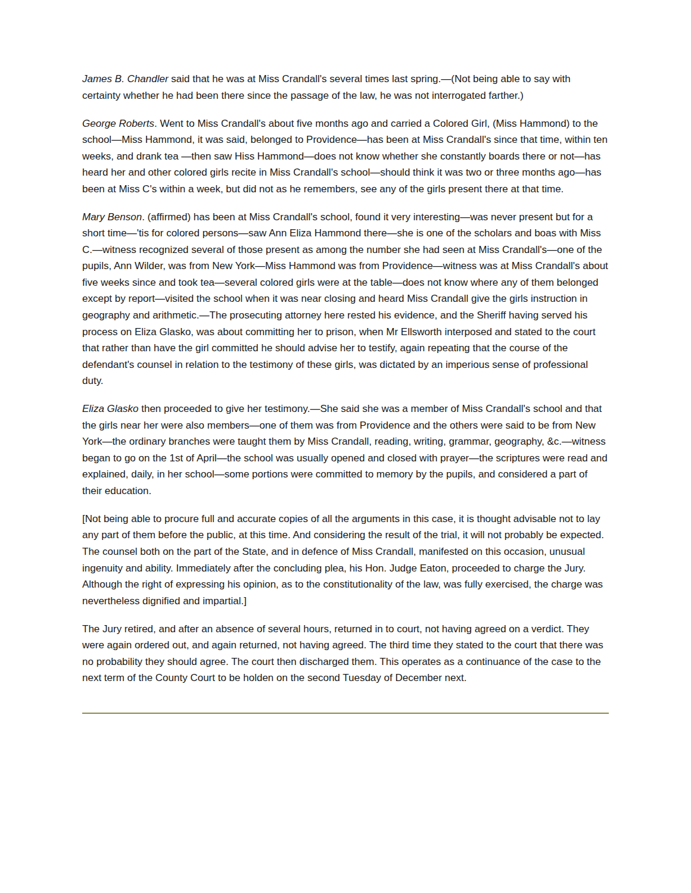James B. Chandler said that he was at Miss Crandall's several times last spring.—(Not being able to say with certainty whether he had been there since the passage of the law, he was not interrogated farther.)
George Roberts. Went to Miss Crandall's about five months ago and carried a Colored Girl, (Miss Hammond) to the school—Miss Hammond, it was said, belonged to Providence—has been at Miss Crandall's since that time, within ten weeks, and drank tea —then saw Hiss Hammond—does not know whether she constantly boards there or not—has heard her and other colored girls recite in Miss Crandall's school—should think it was two or three months ago—has been at Miss C's within a week, but did not as he remembers, see any of the girls present there at that time.
Mary Benson. (affirmed) has been at Miss Crandall's school, found it very interesting—was never present but for a short time—'tis for colored persons—saw Ann Eliza Hammond there—she is one of the scholars and boas with Miss C.—witness recognized several of those present as among the number she had seen at Miss Crandall's—one of the pupils, Ann Wilder, was from New York—Miss Hammond was from Providence—witness was at Miss Crandall's about five weeks since and took tea—several colored girls were at the table—does not know where any of them belonged except by report—visited the school when it was near closing and heard Miss Crandall give the girls instruction in geography and arithmetic.—The prosecuting attorney here rested his evidence, and the Sheriff having served his process on Eliza Glasko, was about committing her to prison, when Mr Ellsworth interposed and stated to the court that rather than have the girl committed he should advise her to testify, again repeating that the course of the defendant's counsel in relation to the testimony of these girls, was dictated by an imperious sense of professional duty.
Eliza Glasko then proceeded to give her testimony.—She said she was a member of Miss Crandall's school and that the girls near her were also members—one of them was from Providence and the others were said to be from New York—the ordinary branches were taught them by Miss Crandall, reading, writing, grammar, geography, &c.—witness began to go on the 1st of April—the school was usually opened and closed with prayer—the scriptures were read and explained, daily, in her school—some portions were committed to memory by the pupils, and considered a part of their education.
[Not being able to procure full and accurate copies of all the arguments in this case, it is thought advisable not to lay any part of them before the public, at this time. And considering the result of the trial, it will not probably be expected. The counsel both on the part of the State, and in defence of Miss Crandall, manifested on this occasion, unusual ingenuity and ability. Immediately after the concluding plea, his Hon. Judge Eaton, proceeded to charge the Jury. Although the right of expressing his opinion, as to the constitutionality of the law, was fully exercised, the charge was nevertheless dignified and impartial.]
The Jury retired, and after an absence of several hours, returned in to court, not having agreed on a verdict. They were again ordered out, and again returned, not having agreed. The third time they stated to the court that there was no probability they should agree. The court then discharged them. This operates as a continuance of the case to the next term of the County Court to be holden on the second Tuesday of December next.